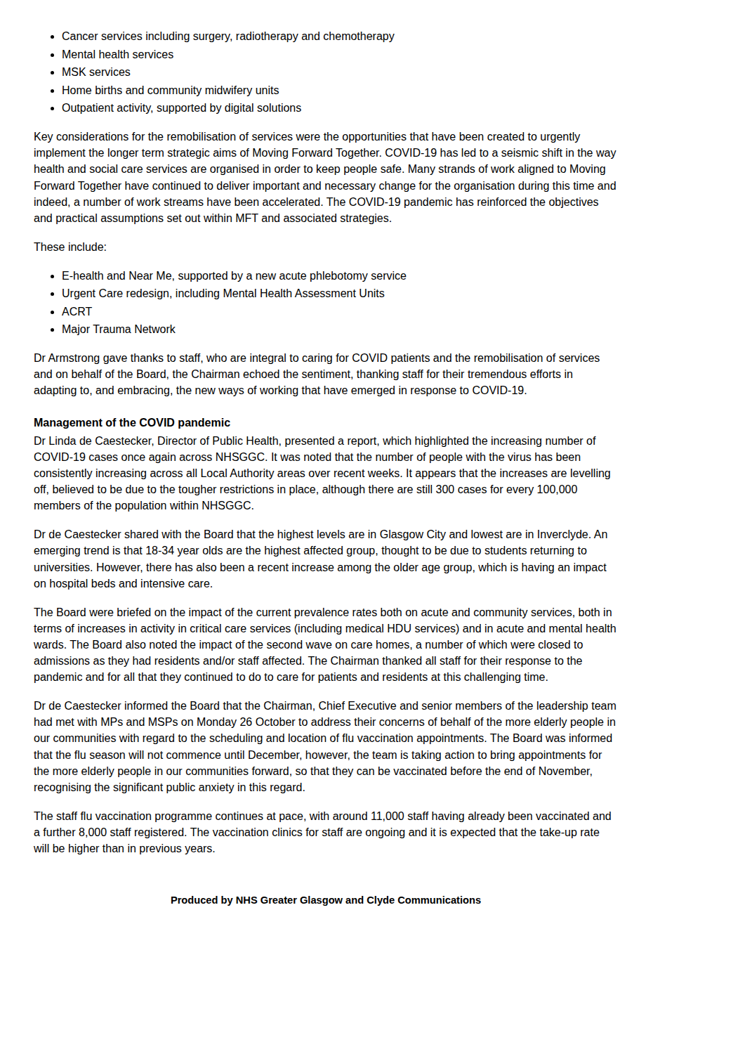Cancer services including surgery, radiotherapy and chemotherapy
Mental health services
MSK services
Home births and community midwifery units
Outpatient activity, supported by digital solutions
Key considerations for the remobilisation of services were the opportunities that have been created to urgently implement the longer term strategic aims of Moving Forward Together. COVID-19 has led to a seismic shift in the way health and social care services are organised in order to keep people safe. Many strands of work aligned to Moving Forward Together have continued to deliver important and necessary change for the organisation during this time and indeed, a number of work streams have been accelerated. The COVID-19 pandemic has reinforced the objectives and practical assumptions set out within MFT and associated strategies.
These include:
E-health and Near Me, supported by a new acute phlebotomy service
Urgent Care redesign, including Mental Health Assessment Units
ACRT
Major Trauma Network
Dr Armstrong gave thanks to staff, who are integral to caring for COVID patients and the remobilisation of services and on behalf of the Board, the Chairman echoed the sentiment, thanking staff for their tremendous efforts in adapting to, and embracing, the new ways of working that have emerged in response to COVID-19.
Management of the COVID pandemic
Dr Linda de Caestecker, Director of Public Health, presented a report, which highlighted the increasing number of COVID-19 cases once again across NHSGGC. It was noted that the number of people with the virus has been consistently increasing across all Local Authority areas over recent weeks. It appears that the increases are levelling off, believed to be due to the tougher restrictions in place, although there are still 300 cases for every 100,000 members of the population within NHSGGC.
Dr de Caestecker shared with the Board that the highest levels are in Glasgow City and lowest are in Inverclyde. An emerging trend is that 18-34 year olds are the highest affected group, thought to be due to students returning to universities. However, there has also been a recent increase among the older age group, which is having an impact on hospital beds and intensive care.
The Board were briefed on the impact of the current prevalence rates both on acute and community services, both in terms of increases in activity in critical care services (including medical HDU services) and in acute and mental health wards. The Board also noted the impact of the second wave on care homes, a number of which were closed to admissions as they had residents and/or staff affected. The Chairman thanked all staff for their response to the pandemic and for all that they continued to do to care for patients and residents at this challenging time.
Dr de Caestecker informed the Board that the Chairman, Chief Executive and senior members of the leadership team had met with MPs and MSPs on Monday 26 October to address their concerns of behalf of the more elderly people in our communities with regard to the scheduling and location of flu vaccination appointments. The Board was informed that the flu season will not commence until December, however, the team is taking action to bring appointments for the more elderly people in our communities forward, so that they can be vaccinated before the end of November, recognising the significant public anxiety in this regard.
The staff flu vaccination programme continues at pace, with around 11,000 staff having already been vaccinated and a further 8,000 staff registered. The vaccination clinics for staff are ongoing and it is expected that the take-up rate will be higher than in previous years.
Produced by NHS Greater Glasgow and Clyde Communications